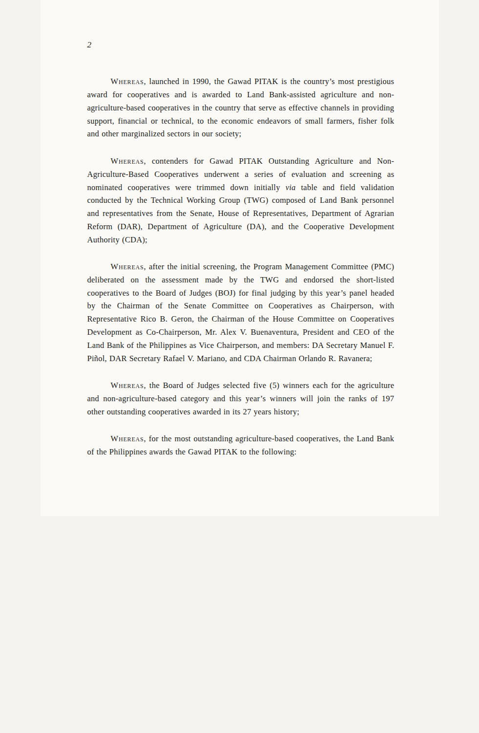2
Whereas, launched in 1990, the Gawad PITAK is the country’s most prestigious award for cooperatives and is awarded to Land Bank-assisted agriculture and non-agriculture-based cooperatives in the country that serve as effective channels in providing support, financial or technical, to the economic endeavors of small farmers, fisher folk and other marginalized sectors in our society;
Whereas, contenders for Gawad PITAK Outstanding Agriculture and Non-Agriculture-Based Cooperatives underwent a series of evaluation and screening as nominated cooperatives were trimmed down initially via table and field validation conducted by the Technical Working Group (TWG) composed of Land Bank personnel and representatives from the Senate, House of Representatives, Department of Agrarian Reform (DAR), Department of Agriculture (DA), and the Cooperative Development Authority (CDA);
Whereas, after the initial screening, the Program Management Committee (PMC) deliberated on the assessment made by the TWG and endorsed the short-listed cooperatives to the Board of Judges (BOJ) for final judging by this year’s panel headed by the Chairman of the Senate Committee on Cooperatives as Chairperson, with Representative Rico B. Geron, the Chairman of the House Committee on Cooperatives Development as Co-Chairperson, Mr. Alex V. Buenaventura, President and CEO of the Land Bank of the Philippines as Vice Chairperson, and members: DA Secretary Manuel F. Piñol, DAR Secretary Rafael V. Mariano, and CDA Chairman Orlando R. Ravanera;
Whereas, the Board of Judges selected five (5) winners each for the agriculture and non-agriculture-based category and this year’s winners will join the ranks of 197 other outstanding cooperatives awarded in its 27 years history;
Whereas, for the most outstanding agriculture-based cooperatives, the Land Bank of the Philippines awards the Gawad PITAK to the following: